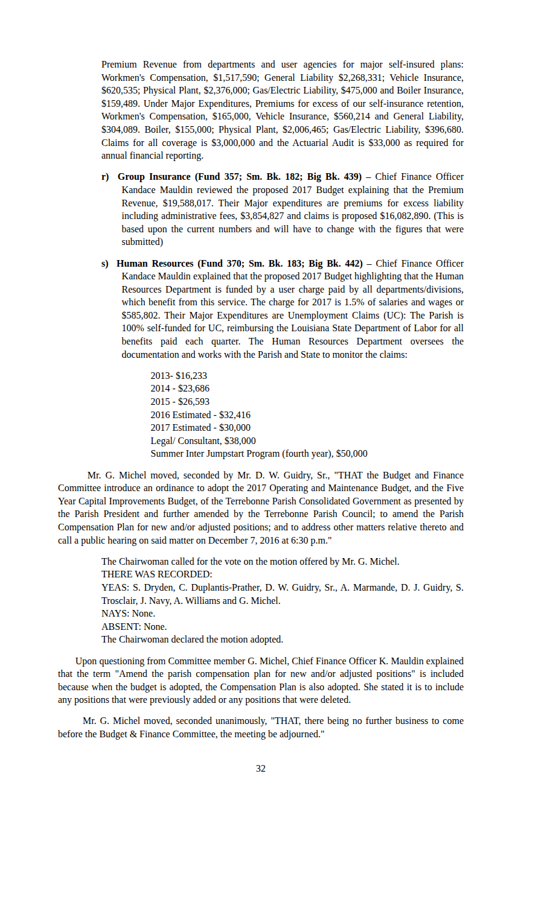Premium Revenue from departments and user agencies for major self-insured plans: Workmen's Compensation, $1,517,590; General Liability $2,268,331; Vehicle Insurance, $620,535; Physical Plant, $2,376,000; Gas/Electric Liability, $475,000 and Boiler Insurance, $159,489. Under Major Expenditures, Premiums for excess of our self-insurance retention, Workmen's Compensation, $165,000, Vehicle Insurance, $560,214 and General Liability, $304,089. Boiler, $155,000; Physical Plant, $2,006,465; Gas/Electric Liability, $396,680. Claims for all coverage is $3,000,000 and the Actuarial Audit is $33,000 as required for annual financial reporting.
r) Group Insurance (Fund 357; Sm. Bk. 182; Big Bk. 439) – Chief Finance Officer Kandace Mauldin reviewed the proposed 2017 Budget explaining that the Premium Revenue, $19,588,017. Their Major expenditures are premiums for excess liability including administrative fees, $3,854,827 and claims is proposed $16,082,890. (This is based upon the current numbers and will have to change with the figures that were submitted)
s) Human Resources (Fund 370; Sm. Bk. 183; Big Bk. 442) – Chief Finance Officer Kandace Mauldin explained that the proposed 2017 Budget highlighting that the Human Resources Department is funded by a user charge paid by all departments/divisions, which benefit from this service. The charge for 2017 is 1.5% of salaries and wages or $585,802. Their Major Expenditures are Unemployment Claims (UC): The Parish is 100% self-funded for UC, reimbursing the Louisiana State Department of Labor for all benefits paid each quarter. The Human Resources Department oversees the documentation and works with the Parish and State to monitor the claims:
2013- $16,233
2014 - $23,686
2015 - $26,593
2016 Estimated - $32,416
2017 Estimated - $30,000
Legal/ Consultant, $38,000
Summer Inter Jumpstart Program (fourth year), $50,000
Mr. G. Michel moved, seconded by Mr. D. W. Guidry, Sr., "THAT the Budget and Finance Committee introduce an ordinance to adopt the 2017 Operating and Maintenance Budget, and the Five Year Capital Improvements Budget, of the Terrebonne Parish Consolidated Government as presented by the Parish President and further amended by the Terrebonne Parish Council; to amend the Parish Compensation Plan for new and/or adjusted positions; and to address other matters relative thereto and call a public hearing on said matter on December 7, 2016 at 6:30 p.m."
The Chairwoman called for the vote on the motion offered by Mr. G. Michel.
THERE WAS RECORDED:
YEAS: S. Dryden, C. Duplantis-Prather, D. W. Guidry, Sr., A. Marmande, D. J. Guidry, S. Trosclair, J. Navy, A. Williams and G. Michel.
NAYS: None.
ABSENT: None.
The Chairwoman declared the motion adopted.
Upon questioning from Committee member G. Michel, Chief Finance Officer K. Mauldin explained that the term "Amend the parish compensation plan for new and/or adjusted positions" is included because when the budget is adopted, the Compensation Plan is also adopted. She stated it is to include any positions that were previously added or any positions that were deleted.
Mr. G. Michel moved, seconded unanimously, "THAT, there being no further business to come before the Budget & Finance Committee, the meeting be adjourned."
32